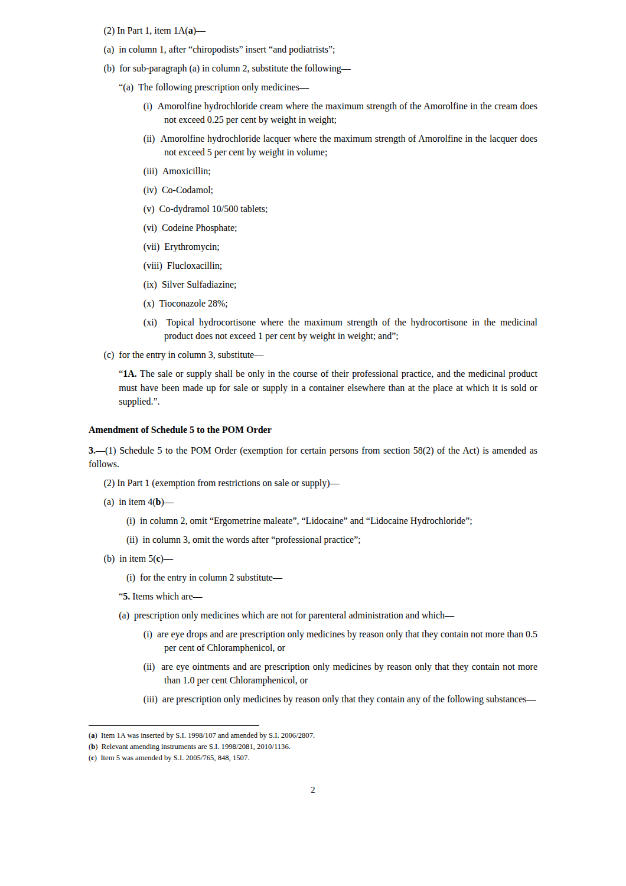(2) In Part 1, item 1A(a)—
(a) in column 1, after “chiropodists” insert “and podiatrists”;
(b) for sub-paragraph (a) in column 2, substitute the following—
“(a) The following prescription only medicines—
(i) Amorolfine hydrochloride cream where the maximum strength of the Amorolfine in the cream does not exceed 0.25 per cent by weight in weight;
(ii) Amorolfine hydrochloride lacquer where the maximum strength of Amorolfine in the lacquer does not exceed 5 per cent by weight in volume;
(iii) Amoxicillin;
(iv) Co-Codamol;
(v) Co-dydramol 10/500 tablets;
(vi) Codeine Phosphate;
(vii) Erythromycin;
(viii) Flucloxacillin;
(ix) Silver Sulfadiazine;
(x) Tioconazole 28%;
(xi) Topical hydrocortisone where the maximum strength of the hydrocortisone in the medicinal product does not exceed 1 per cent by weight in weight; and”;
(c) for the entry in column 3, substitute—
“1A. The sale or supply shall be only in the course of their professional practice, and the medicinal product must have been made up for sale or supply in a container elsewhere than at the place at which it is sold or supplied.”.
Amendment of Schedule 5 to the POM Order
3.—(1) Schedule 5 to the POM Order (exemption for certain persons from section 58(2) of the Act) is amended as follows.
(2) In Part 1 (exemption from restrictions on sale or supply)—
(a) in item 4(b)—
(i) in column 2, omit “Ergometrine maleate”, “Lidocaine” and “Lidocaine Hydrochloride”;
(ii) in column 3, omit the words after “professional practice”;
(b) in item 5(c)—
(i) for the entry in column 2 substitute—
“5. Items which are—
(a) prescription only medicines which are not for parenteral administration and which—
(i) are eye drops and are prescription only medicines by reason only that they contain not more than 0.5 per cent of Chloramphenicol, or
(ii) are eye ointments and are prescription only medicines by reason only that they contain not more than 1.0 per cent Chloramphenicol, or
(iii) are prescription only medicines by reason only that they contain any of the following substances—
(a) Item 1A was inserted by S.I. 1998/107 and amended by S.I. 2006/2807.
(b) Relevant amending instruments are S.I. 1998/2081, 2010/1136.
(c) Item 5 was amended by S.I. 2005/765, 848, 1507.
2